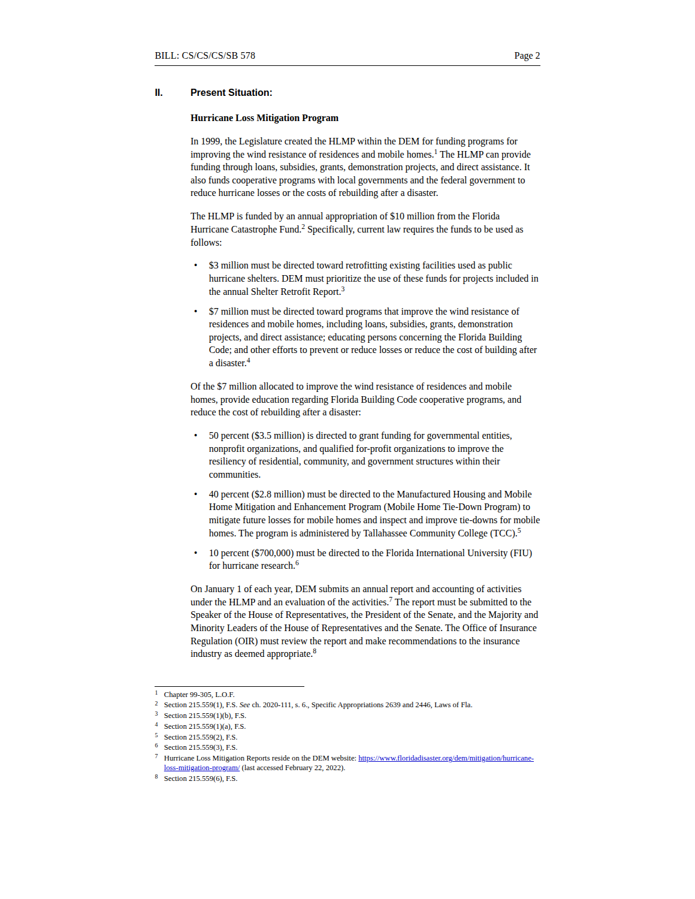BILL: CS/CS/CS/SB 578
Page 2
II.
Present Situation:
Hurricane Loss Mitigation Program
In 1999, the Legislature created the HLMP within the DEM for funding programs for improving the wind resistance of residences and mobile homes.1 The HLMP can provide funding through loans, subsidies, grants, demonstration projects, and direct assistance. It also funds cooperative programs with local governments and the federal government to reduce hurricane losses or the costs of rebuilding after a disaster.
The HLMP is funded by an annual appropriation of $10 million from the Florida Hurricane Catastrophe Fund.2 Specifically, current law requires the funds to be used as follows:
$3 million must be directed toward retrofitting existing facilities used as public hurricane shelters. DEM must prioritize the use of these funds for projects included in the annual Shelter Retrofit Report.3
$7 million must be directed toward programs that improve the wind resistance of residences and mobile homes, including loans, subsidies, grants, demonstration projects, and direct assistance; educating persons concerning the Florida Building Code; and other efforts to prevent or reduce losses or reduce the cost of building after a disaster.4
Of the $7 million allocated to improve the wind resistance of residences and mobile homes, provide education regarding Florida Building Code cooperative programs, and reduce the cost of rebuilding after a disaster:
50 percent ($3.5 million) is directed to grant funding for governmental entities, nonprofit organizations, and qualified for-profit organizations to improve the resiliency of residential, community, and government structures within their communities.
40 percent ($2.8 million) must be directed to the Manufactured Housing and Mobile Home Mitigation and Enhancement Program (Mobile Home Tie-Down Program) to mitigate future losses for mobile homes and inspect and improve tie-downs for mobile homes. The program is administered by Tallahassee Community College (TCC).5
10 percent ($700,000) must be directed to the Florida International University (FIU) for hurricane research.6
On January 1 of each year, DEM submits an annual report and accounting of activities under the HLMP and an evaluation of the activities.7 The report must be submitted to the Speaker of the House of Representatives, the President of the Senate, and the Majority and Minority Leaders of the House of Representatives and the Senate. The Office of Insurance Regulation (OIR) must review the report and make recommendations to the insurance industry as deemed appropriate.8
1 Chapter 99-305, L.O.F.
2 Section 215.559(1), F.S. See ch. 2020-111, s. 6., Specific Appropriations 2639 and 2446, Laws of Fla.
3 Section 215.559(1)(b), F.S.
4 Section 215.559(1)(a), F.S.
5 Section 215.559(2), F.S.
6 Section 215.559(3), F.S.
7 Hurricane Loss Mitigation Reports reside on the DEM website: https://www.floridadisaster.org/dem/mitigation/hurricane-loss-mitigation-program/ (last accessed February 22, 2022).
8 Section 215.559(6), F.S.